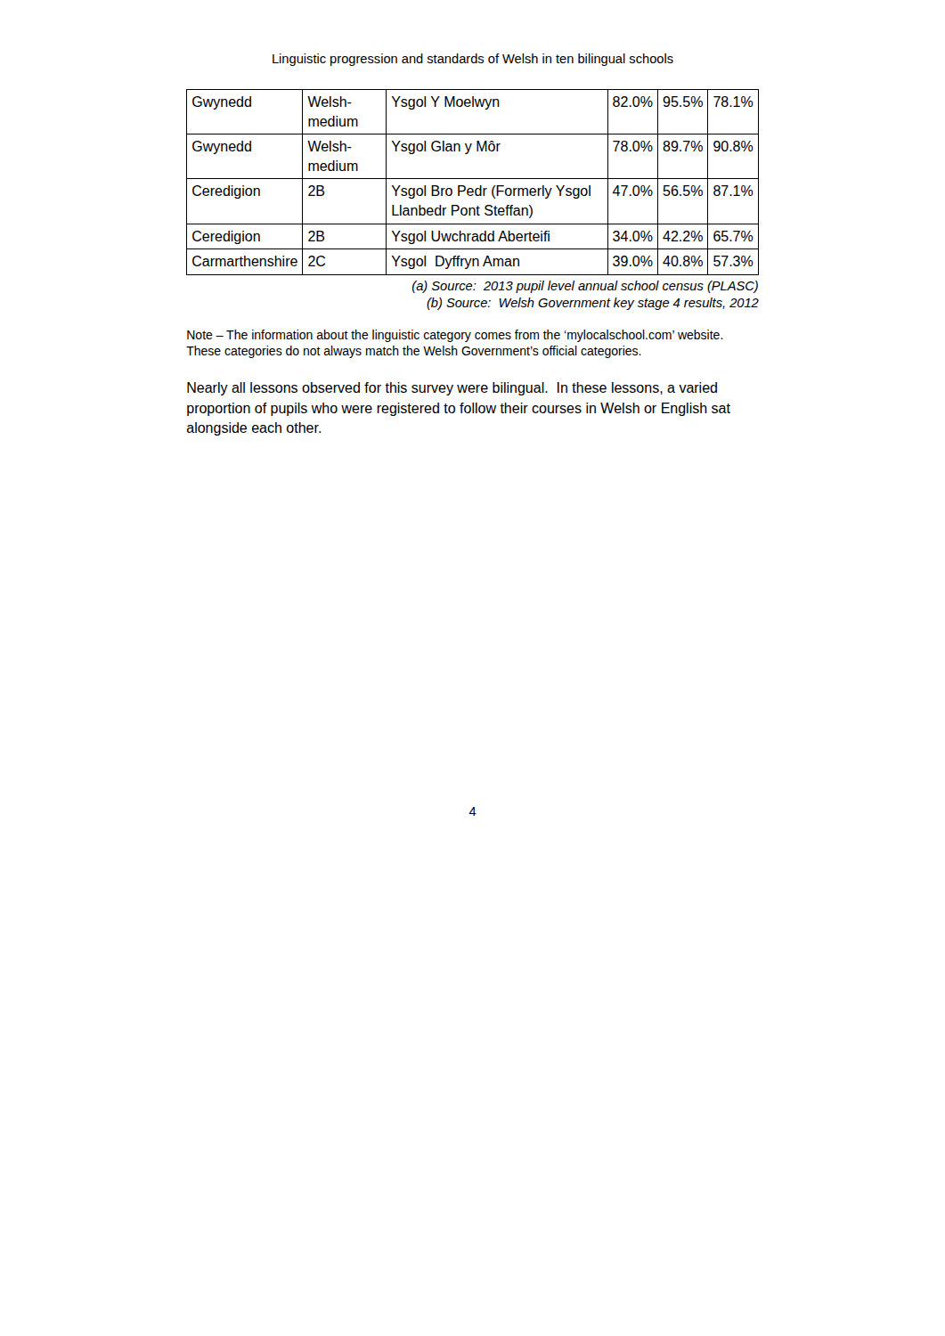Linguistic progression and standards of Welsh in ten bilingual schools
| Gwynedd | Welsh-medium | Ysgol Y Moelwyn | 82.0% | 95.5% | 78.1% |
| Gwynedd | Welsh-medium | Ysgol Glan y Môr | 78.0% | 89.7% | 90.8% |
| Ceredigion | 2B | Ysgol Bro Pedr (Formerly Ysgol Llanbedr Pont Steffan) | 47.0% | 56.5% | 87.1% |
| Ceredigion | 2B | Ysgol Uwchradd Aberteifi | 34.0% | 42.2% | 65.7% |
| Carmarthenshire | 2C | Ysgol Dyffryn Aman | 39.0% | 40.8% | 57.3% |
(a) Source: 2013 pupil level annual school census (PLASC)
(b) Source: Welsh Government key stage 4 results, 2012
Note – The information about the linguistic category comes from the ‘mylocalschool.com’ website. These categories do not always match the Welsh Government’s official categories.
Nearly all lessons observed for this survey were bilingual. In these lessons, a varied proportion of pupils who were registered to follow their courses in Welsh or English sat alongside each other.
4